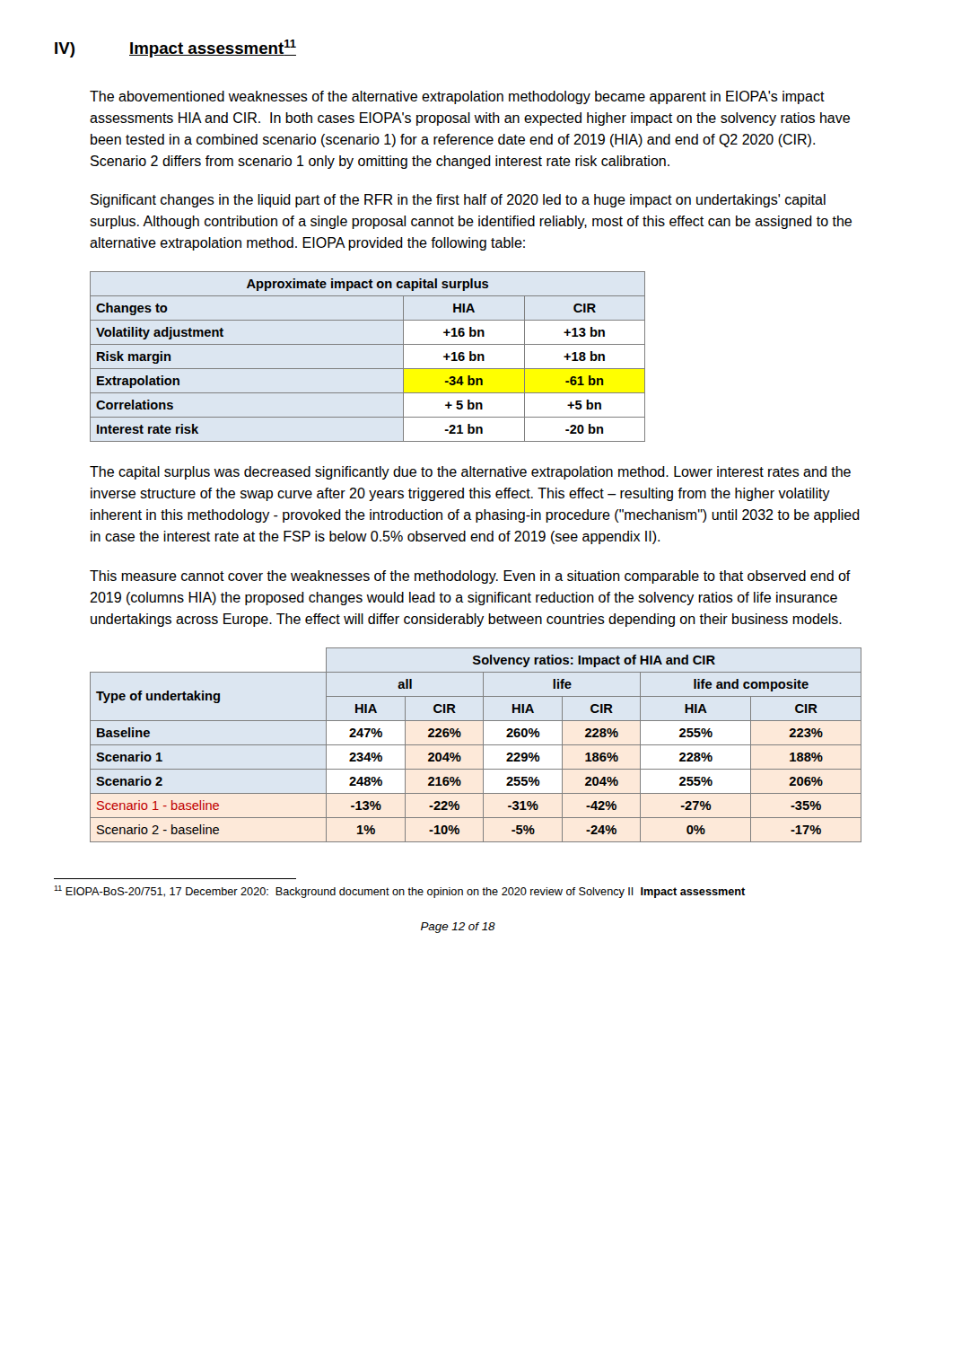IV) Impact assessment11
The abovementioned weaknesses of the alternative extrapolation methodology became apparent in EIOPA's impact assessments HIA and CIR. In both cases EIOPA's proposal with an expected higher impact on the solvency ratios have been tested in a combined scenario (scenario 1) for a reference date end of 2019 (HIA) and end of Q2 2020 (CIR). Scenario 2 differs from scenario 1 only by omitting the changed interest rate risk calibration.
Significant changes in the liquid part of the RFR in the first half of 2020 led to a huge impact on undertakings' capital surplus. Although contribution of a single proposal cannot be identified reliably, most of this effect can be assigned to the alternative extrapolation method. EIOPA provided the following table:
| Approximate impact on capital surplus |
| Changes to | HIA | CIR |
| Volatility adjustment | +16 bn | +13 bn |
| Risk margin | +16 bn | +18 bn |
| Extrapolation | -34 bn | -61 bn |
| Correlations | + 5 bn | +5 bn |
| Interest rate risk | -21 bn | -20 bn |
The capital surplus was decreased significantly due to the alternative extrapolation method. Lower interest rates and the inverse structure of the swap curve after 20 years triggered this effect. This effect – resulting from the higher volatility inherent in this methodology - provoked the introduction of a phasing-in procedure ("mechanism") until 2032 to be applied in case the interest rate at the FSP is below 0.5% observed end of 2019 (see appendix II).
This measure cannot cover the weaknesses of the methodology. Even in a situation comparable to that observed end of 2019 (columns HIA) the proposed changes would lead to a significant reduction of the solvency ratios of life insurance undertakings across Europe. The effect will differ considerably between countries depending on their business models.
| | Solvency ratios: Impact of HIA and CIR |
| Type of undertaking | all | life | life and composite |
| HIA | CIR | HIA | CIR | HIA | CIR |
| Baseline | 247% | 226% | 260% | 228% | 255% | 223% |
| Scenario 1 | 234% | 204% | 229% | 186% | 228% | 188% |
| Scenario 2 | 248% | 216% | 255% | 204% | 255% | 206% |
| Scenario 1 - baseline | -13% | -22% | -31% | -42% | -27% | -35% |
| Scenario 2 - baseline | 1% | -10% | -5% | -24% | 0% | -17% |
11 EIOPA-BoS-20/751, 17 December 2020: Background document on the opinion on the 2020 review of Solvency II Impact assessment
Page 12 of 18